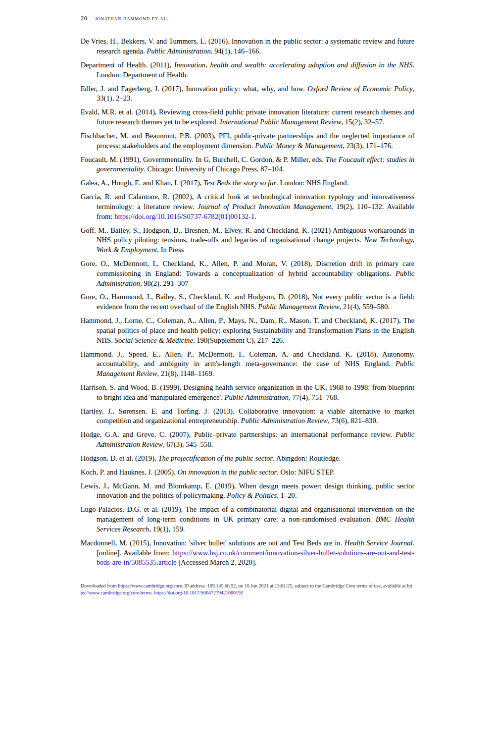20 jonathan hammond et al.
De Vries, H., Bekkers, V. and Tummers, L. (2016), Innovation in the public sector: a systematic review and future research agenda. Public Administration, 94(1), 146–166.
Department of Health. (2011), Innovation, health and wealth: accelerating adoption and diffusion in the NHS. London: Department of Health.
Edler, J. and Fagerberg, J. (2017), Innovation policy: what, why, and how. Oxford Review of Economic Policy, 33(1), 2–23.
Evald, M.R. et al. (2014), Reviewing cross-field public private innovation literature: current research themes and future research themes yet to be explored. International Public Management Review, 15(2), 32–57.
Fischbacher, M. and Beaumont, P.B. (2003), PFI, public-private partnerships and the neglected importance of process: stakeholders and the employment dimension. Public Money & Management, 23(3), 171–176.
Foucault, M. (1991), Governmentality. In G. Burchell, C. Gordon, & P. Miller, eds. The Foucault effect: studies in governmentality. Chicago: University of Chicago Press, 87–104.
Galea, A., Hough, E. and Khan, I. (2017), Test Beds the story so far. London: NHS England.
Garcia, R. and Calantone, R. (2002), A critical look at technological innovation typology and innovativeness terminology: a literature review. Journal of Product Innovation Management, 19(2), 110–132. Available from: https://doi.org/10.1016/S0737-6782(01)00132-1.
Goff, M., Bailey, S., Hodgson, D., Bresnen, M., Elvey, R. and Checkland, K. (2021) Ambiguous workarounds in NHS policy piloting: tensions, trade-offs and legacies of organisational change projects. New Technology, Work & Employment, In Press
Gore, O., McDermott, I., Checkland, K., Allen, P. and Moran, V. (2018), Discretion drift in primary care commissioning in England: Towards a conceptualization of hybrid accountability obligations. Public Administration, 98(2), 291–307
Gore, O., Hammond, J., Bailey, S., Checkland, K. and Hodgson, D. (2018), Not every public sector is a field: evidence from the recent overhaul of the English NHS. Public Management Review, 21(4), 559–580.
Hammond, J., Lorne, C., Coleman, A., Allen, P., Mays, N., Dam, R., Mason, T. and Checkland, K. (2017), The spatial politics of place and health policy: exploring Sustainability and Transformation Plans in the English NHS. Social Science & Medicine, 190(Supplement C), 217–226.
Hammond, J., Speed, E., Allen, P., McDermott, I., Coleman, A. and Checkland, K. (2018), Autonomy, accountability, and ambiguity in arm's-length meta-governance: the case of NHS England. Public Management Review, 21(8), 1148–1169.
Harrison, S. and Wood, B. (1999), Designing health service organization in the UK, 1968 to 1998: from blueprint to bright idea and 'manipulated emergence'. Public Administration, 77(4), 751–768.
Hartley, J., Sørensen, E. and Torfing, J. (2013), Collaborative innovation: a viable alternative to market competition and organizational entrepreneurship. Public Administration Review, 73(6), 821–830.
Hodge, G.A. and Greve, C. (2007), Public–private partnerships: an international performance review. Public Administration Review, 67(3), 545–558.
Hodgson, D. et al. (2019), The projectification of the public sector. Abingdon: Routledge.
Koch, P. and Hauknes, J. (2005), On innovation in the public sector. Oslo: NIFU STEP.
Lewis, J., McGann, M. and Blomkamp, E. (2019), When design meets power: design thinking, public sector innovation and the politics of policymaking. Policy & Politics, 1–20.
Lugo-Palacios, D.G. et al. (2019), The impact of a combinatorial digital and organisational intervention on the management of long-term conditions in UK primary care: a non-randomised evaluation. BMC Health Services Research, 19(1), 159.
Macdonnell, M. (2015), Innovation: 'silver bullet' solutions are out and Test Beds are in. Health Service Journal. [online]. Available from: https://www.hsj.co.uk/comment/innovation-silver-bullet-solutions-are-out-and-test-beds-are-in/5085535.article [Accessed March 2, 2020].
Downloaded from https://www.cambridge.org/core. IP address: 109.145.66.92, on 10 Jun 2021 at 13:01:25, subject to the Cambridge Core terms of use, available at https://www.cambridge.org/core/terms. https://doi.org/10.1017/S0047279421000192